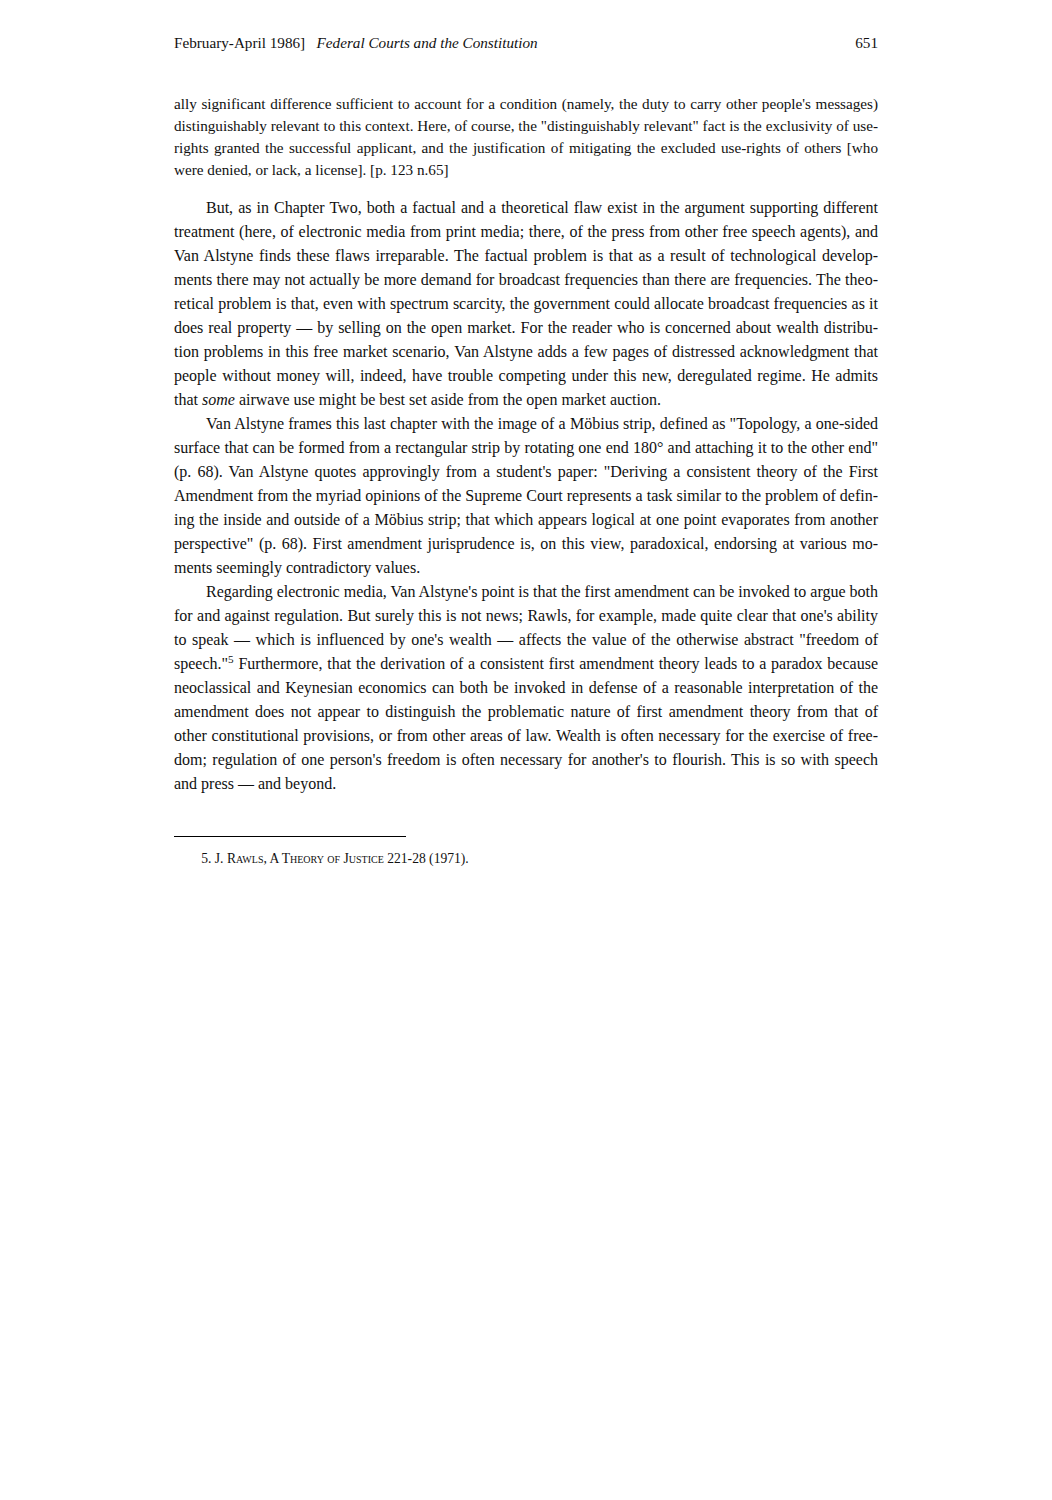February-April 1986] Federal Courts and the Constitution 651
ally significant difference sufficient to account for a condition (namely, the duty to carry other people's messages) distinguishably relevant to this context. Here, of course, the "distinguishably relevant" fact is the exclusivity of use-rights granted the successful applicant, and the justification of mitigating the excluded use-rights of others [who were denied, or lack, a license]. [p. 123 n.65]
But, as in Chapter Two, both a factual and a theoretical flaw exist in the argument supporting different treatment (here, of electronic media from print media; there, of the press from other free speech agents), and Van Alstyne finds these flaws irreparable. The factual problem is that as a result of technological developments there may not actually be more demand for broadcast frequencies than there are frequencies. The theoretical problem is that, even with spectrum scarcity, the government could allocate broadcast frequencies as it does real property — by selling on the open market. For the reader who is concerned about wealth distribution problems in this free market scenario, Van Alstyne adds a few pages of distressed acknowledgment that people without money will, indeed, have trouble competing under this new, deregulated regime. He admits that some airwave use might be best set aside from the open market auction.
Van Alstyne frames this last chapter with the image of a Möbius strip, defined as "Topology, a one-sided surface that can be formed from a rectangular strip by rotating one end 180° and attaching it to the other end" (p. 68). Van Alstyne quotes approvingly from a student's paper: "Deriving a consistent theory of the First Amendment from the myriad opinions of the Supreme Court represents a task similar to the problem of defining the inside and outside of a Möbius strip; that which appears logical at one point evaporates from another perspective" (p. 68). First amendment jurisprudence is, on this view, paradoxical, endorsing at various moments seemingly contradictory values.
Regarding electronic media, Van Alstyne's point is that the first amendment can be invoked to argue both for and against regulation. But surely this is not news; Rawls, for example, made quite clear that one's ability to speak — which is influenced by one's wealth — affects the value of the otherwise abstract "freedom of speech."5 Furthermore, that the derivation of a consistent first amendment theory leads to a paradox because neoclassical and Keynesian economics can both be invoked in defense of a reasonable interpretation of the amendment does not appear to distinguish the problematic nature of first amendment theory from that of other constitutional provisions, or from other areas of law. Wealth is often necessary for the exercise of freedom; regulation of one person's freedom is often necessary for another's to flourish. This is so with speech and press — and beyond.
5. J. Rawls, A Theory of Justice 221-28 (1971).